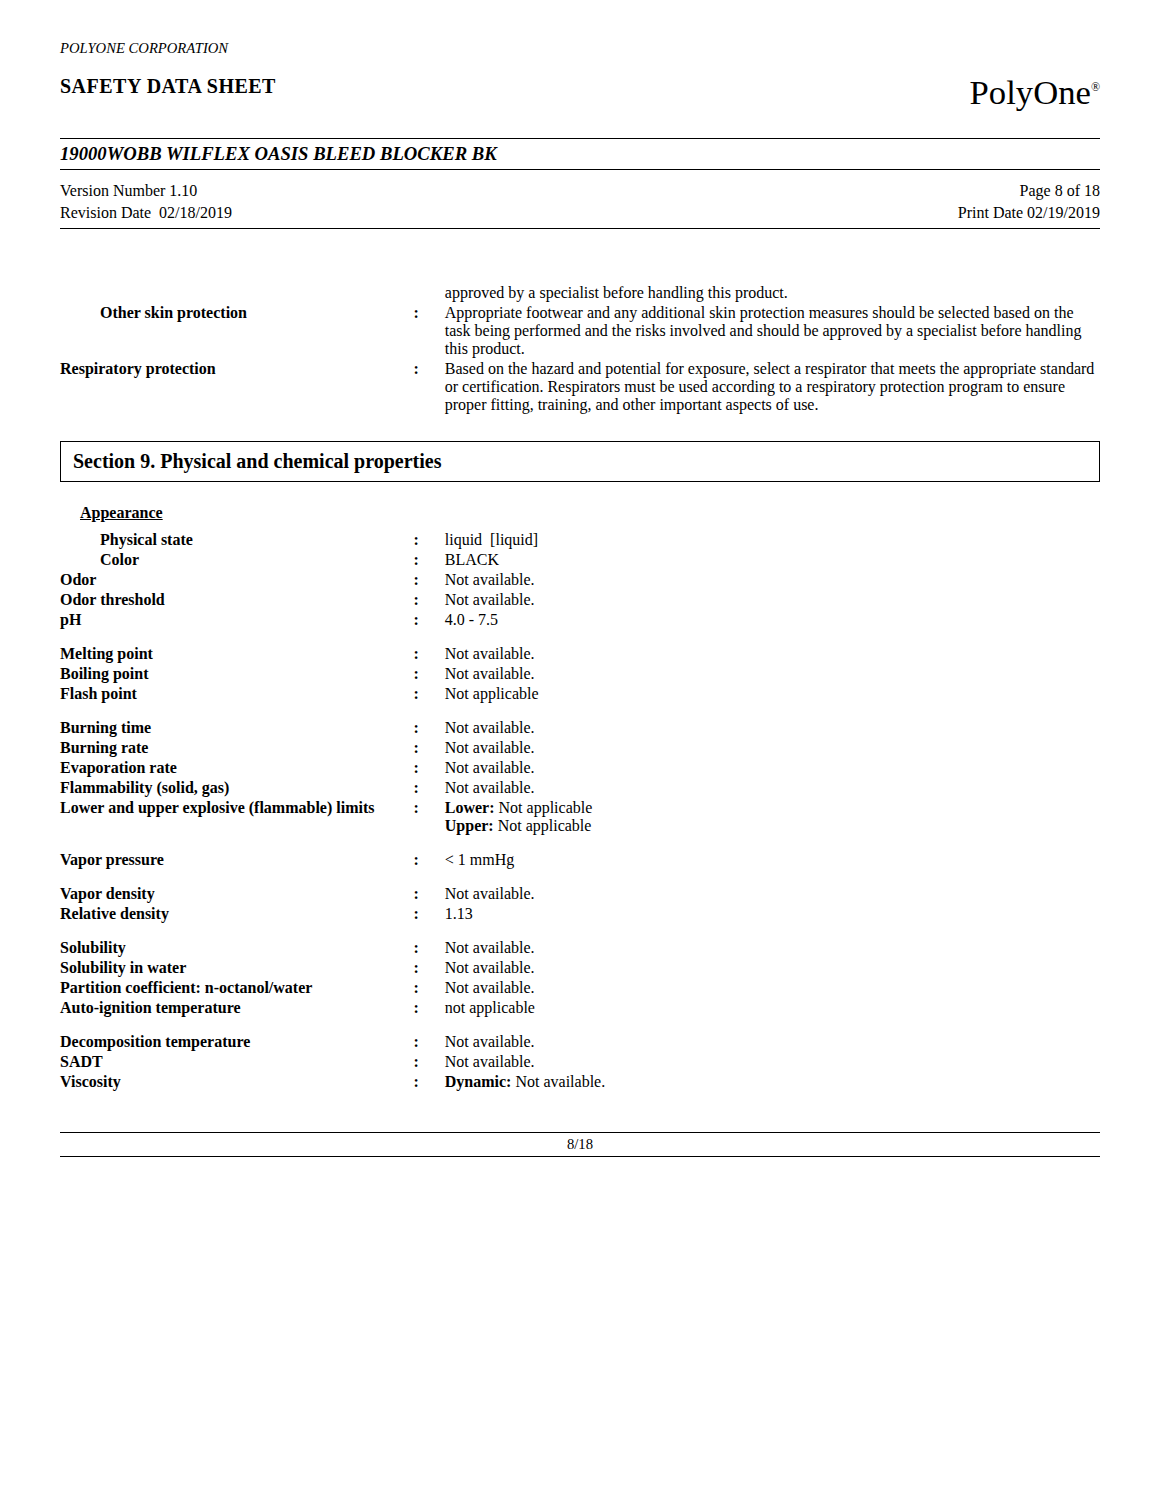POLYONE CORPORATION
SAFETY DATA SHEET
PolyOne®
19000WOBB WILFLEX OASIS BLEED BLOCKER BK
Version Number 1.10
Revision Date 02/18/2019
Page 8 of 18
Print Date 02/19/2019
| | | approved by a specialist before handling this product. |
| Other skin protection | : | Appropriate footwear and any additional skin protection measures should be selected based on the task being performed and the risks involved and should be approved by a specialist before handling this product. |
| Respiratory protection | : | Based on the hazard and potential for exposure, select a respirator that meets the appropriate standard or certification. Respirators must be used according to a respiratory protection program to ensure proper fitting, training, and other important aspects of use. |
Section 9. Physical and chemical properties
Appearance
| Physical state | : | liquid [liquid] |
| Color | : | BLACK |
| Odor | : | Not available. |
| Odor threshold | : | Not available. |
| pH | : | 4.0 - 7.5 |
| Melting point | : | Not available. |
| Boiling point | : | Not available. |
| Flash point | : | Not applicable |
| Burning time | : | Not available. |
| Burning rate | : | Not available. |
| Evaporation rate | : | Not available. |
| Flammability (solid, gas) | : | Not available. |
| Lower and upper explosive (flammable) limits | : | Lower: Not applicable Upper: Not applicable |
| Vapor pressure | : | < 1 mmHg |
| Vapor density | : | Not available. |
| Relative density | : | 1.13 |
| Solubility | : | Not available. |
| Solubility in water | : | Not available. |
| Partition coefficient: n-octanol/water | : | Not available. |
| Auto-ignition temperature | : | not applicable |
| Decomposition temperature | : | Not available. |
| SADT | : | Not available. |
| Viscosity | : | Dynamic: Not available. |
8/18